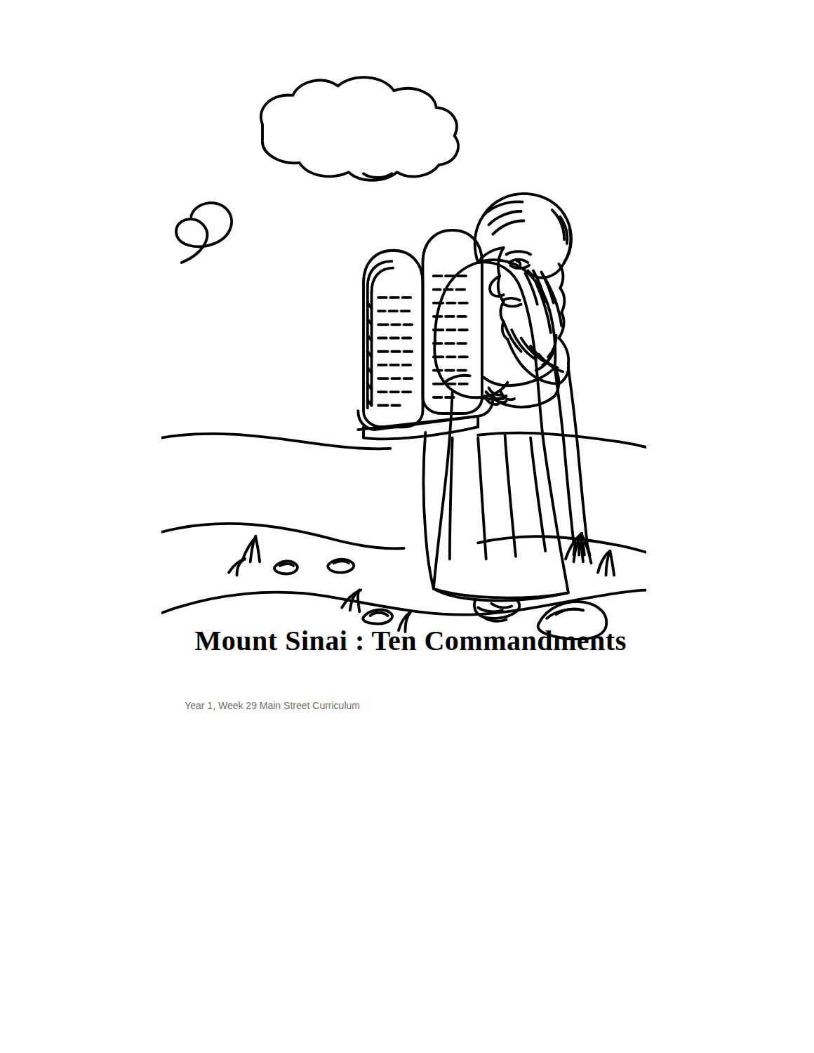Mount Sinai : Ten Commandments
Year 1, Week 29 Main Street Curriculum